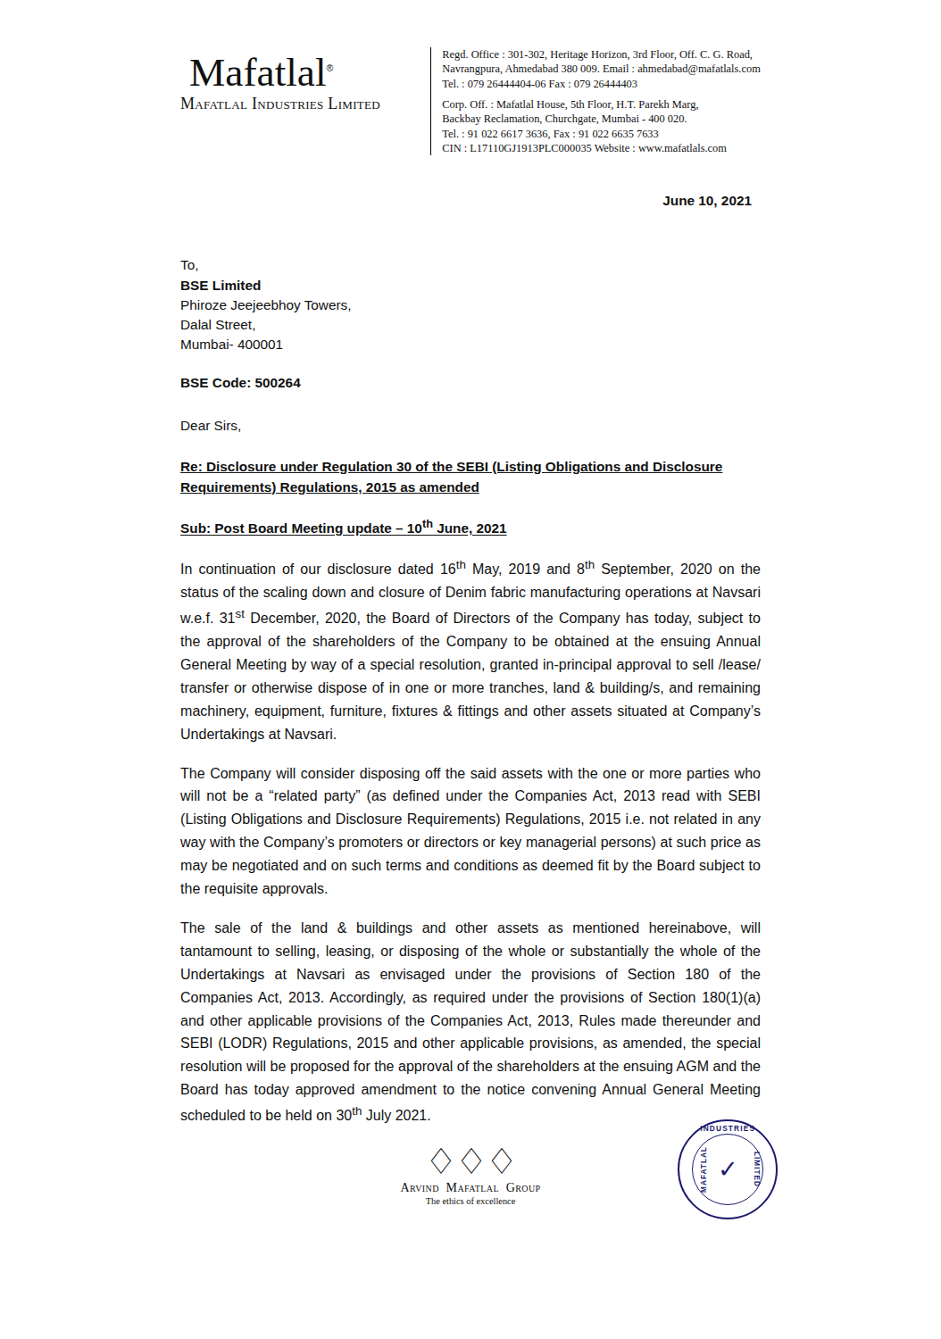Mafatlal®
Mafatlal Industries Limited
Regd. Office : 301-302, Heritage Horizon, 3rd Floor, Off. C. G. Road,
Navrangpura, Ahmedabad 380 009. Email : ahmedabad@mafatlals.com
Tel. : 079 26444404-06 Fax : 079 26444403
Corp. Off. : Mafatlal House, 5th Floor, H.T. Parekh Marg,
Backbay Reclamation, Churchgate, Mumbai - 400 020.
Tel. : 91 022 6617 3636, Fax : 91 022 6635 7633
CIN : L17110GJ1913PLC000035 Website : www.mafatlals.com
June 10, 2021
To,
BSE Limited
Phiroze Jeejeebhoy Towers,
Dalal Street,
Mumbai- 400001
BSE Code: 500264
Dear Sirs,
Re: Disclosure under Regulation 30 of the SEBI (Listing Obligations and Disclosure Requirements) Regulations, 2015 as amended
Sub: Post Board Meeting update – 10th June, 2021
In continuation of our disclosure dated 16th May, 2019 and 8th September, 2020 on the status of the scaling down and closure of Denim fabric manufacturing operations at Navsari w.e.f. 31st December, 2020, the Board of Directors of the Company has today, subject to the approval of the shareholders of the Company to be obtained at the ensuing Annual General Meeting by way of a special resolution, granted in-principal approval to sell /lease/ transfer or otherwise dispose of in one or more tranches, land & building/s, and remaining machinery, equipment, furniture, fixtures & fittings and other assets situated at Company’s Undertakings at Navsari.
The Company will consider disposing off the said assets with the one or more parties who will not be a “related party” (as defined under the Companies Act, 2013 read with SEBI (Listing Obligations and Disclosure Requirements) Regulations, 2015 i.e. not related in any way with the Company’s promoters or directors or key managerial persons) at such price as may be negotiated and on such terms and conditions as deemed fit by the Board subject to the requisite approvals.
The sale of the land & buildings and other assets as mentioned hereinabove, will tantamount to selling, leasing, or disposing of the whole or substantially the whole of the Undertakings at Navsari as envisaged under the provisions of Section 180 of the Companies Act, 2013. Accordingly, as required under the provisions of Section 180(1)(a) and other applicable provisions of the Companies Act, 2013, Rules made thereunder and SEBI (LODR) Regulations, 2015 and other applicable provisions, as amended, the special resolution will be proposed for the approval of the shareholders at the ensuing AGM and the Board has today approved amendment to the notice convening Annual General Meeting scheduled to be held on 30th July 2021.
♢♢♢
Arvind Mafatlal Group
The ethics of excellence
INDUSTRIES
MAFATLAL
LIMITED
✓